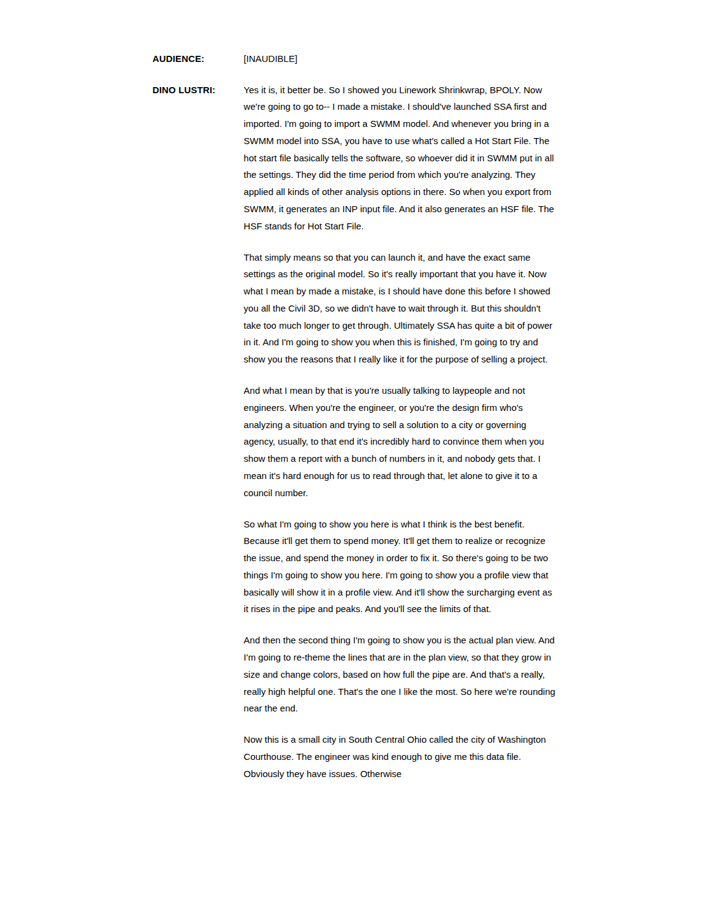AUDIENCE:
[INAUDIBLE]
DINO LUSTRI:
Yes it is, it better be. So I showed you Linework Shrinkwrap, BPOLY. Now we're going to go to-- I made a mistake. I should've launched SSA first and imported. I'm going to import a SWMM model. And whenever you bring in a SWMM model into SSA, you have to use what's called a Hot Start File. The hot start file basically tells the software, so whoever did it in SWMM put in all the settings. They did the time period from which you're analyzing. They applied all kinds of other analysis options in there. So when you export from SWMM, it generates an INP input file. And it also generates an HSF file. The HSF stands for Hot Start File.
That simply means so that you can launch it, and have the exact same settings as the original model. So it's really important that you have it. Now what I mean by made a mistake, is I should have done this before I showed you all the Civil 3D, so we didn't have to wait through it. But this shouldn't take too much longer to get through. Ultimately SSA has quite a bit of power in it. And I'm going to show you when this is finished, I'm going to try and show you the reasons that I really like it for the purpose of selling a project.
And what I mean by that is you're usually talking to laypeople and not engineers. When you're the engineer, or you're the design firm who's analyzing a situation and trying to sell a solution to a city or governing agency, usually, to that end it's incredibly hard to convince them when you show them a report with a bunch of numbers in it, and nobody gets that. I mean it's hard enough for us to read through that, let alone to give it to a council number.
So what I'm going to show you here is what I think is the best benefit. Because it'll get them to spend money. It'll get them to realize or recognize the issue, and spend the money in order to fix it. So there's going to be two things I'm going to show you here. I'm going to show you a profile view that basically will show it in a profile view. And it'll show the surcharging event as it rises in the pipe and peaks. And you'll see the limits of that.
And then the second thing I'm going to show you is the actual plan view. And I'm going to re-theme the lines that are in the plan view, so that they grow in size and change colors, based on how full the pipe are. And that's a really, really high helpful one. That's the one I like the most. So here we're rounding near the end.
Now this is a small city in South Central Ohio called the city of Washington Courthouse. The engineer was kind enough to give me this data file. Obviously they have issues. Otherwise